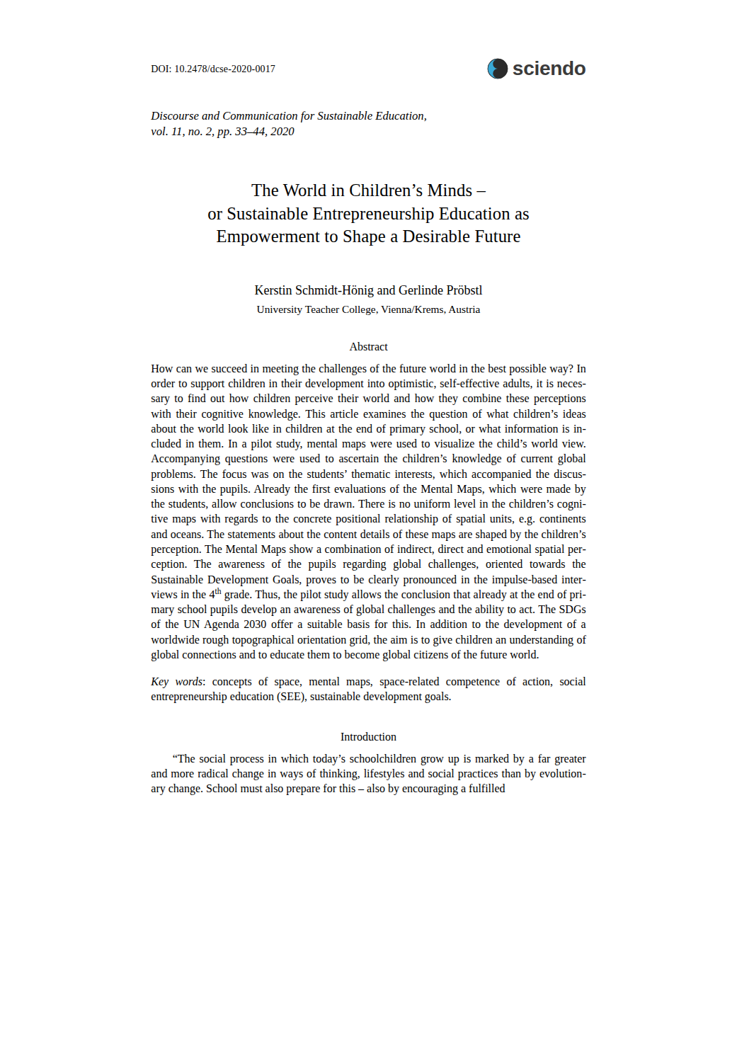DOI: 10.2478/dcse-2020-0017
sciendo
Discourse and Communication for Sustainable Education,
vol. 11, no. 2, pp. 33–44, 2020
The World in Children’s Minds –
or Sustainable Entrepreneurship Education as
Empowerment to Shape a Desirable Future
Kerstin Schmidt-Hönig and Gerlinde Pröbstl
University Teacher College, Vienna/Krems, Austria
Abstract
How can we succeed in meeting the challenges of the future world in the best possible way? In order to support children in their development into optimistic, self-effective adults, it is necessary to find out how children perceive their world and how they combine these perceptions with their cognitive knowledge. This article examines the question of what children’s ideas about the world look like in children at the end of primary school, or what information is included in them. In a pilot study, mental maps were used to visualize the child’s world view. Accompanying questions were used to ascertain the children’s knowledge of current global problems. The focus was on the students’ thematic interests, which accompanied the discussions with the pupils. Already the first evaluations of the Mental Maps, which were made by the students, allow conclusions to be drawn. There is no uniform level in the children’s cognitive maps with regards to the concrete positional relationship of spatial units, e.g. continents and oceans. The statements about the content details of these maps are shaped by the children’s perception. The Mental Maps show a combination of indirect, direct and emotional spatial perception. The awareness of the pupils regarding global challenges, oriented towards the Sustainable Development Goals, proves to be clearly pronounced in the impulse-based interviews in the 4th grade. Thus, the pilot study allows the conclusion that already at the end of primary school pupils develop an awareness of global challenges and the ability to act. The SDGs of the UN Agenda 2030 offer a suitable basis for this. In addition to the development of a worldwide rough topographical orientation grid, the aim is to give children an understanding of global connections and to educate them to become global citizens of the future world.
Key words: concepts of space, mental maps, space-related competence of action, social entrepreneurship education (SEE), sustainable development goals.
Introduction
“The social process in which today’s schoolchildren grow up is marked by a far greater and more radical change in ways of thinking, lifestyles and social practices than by evolutionary change. School must also prepare for this – also by encouraging a fulfilled